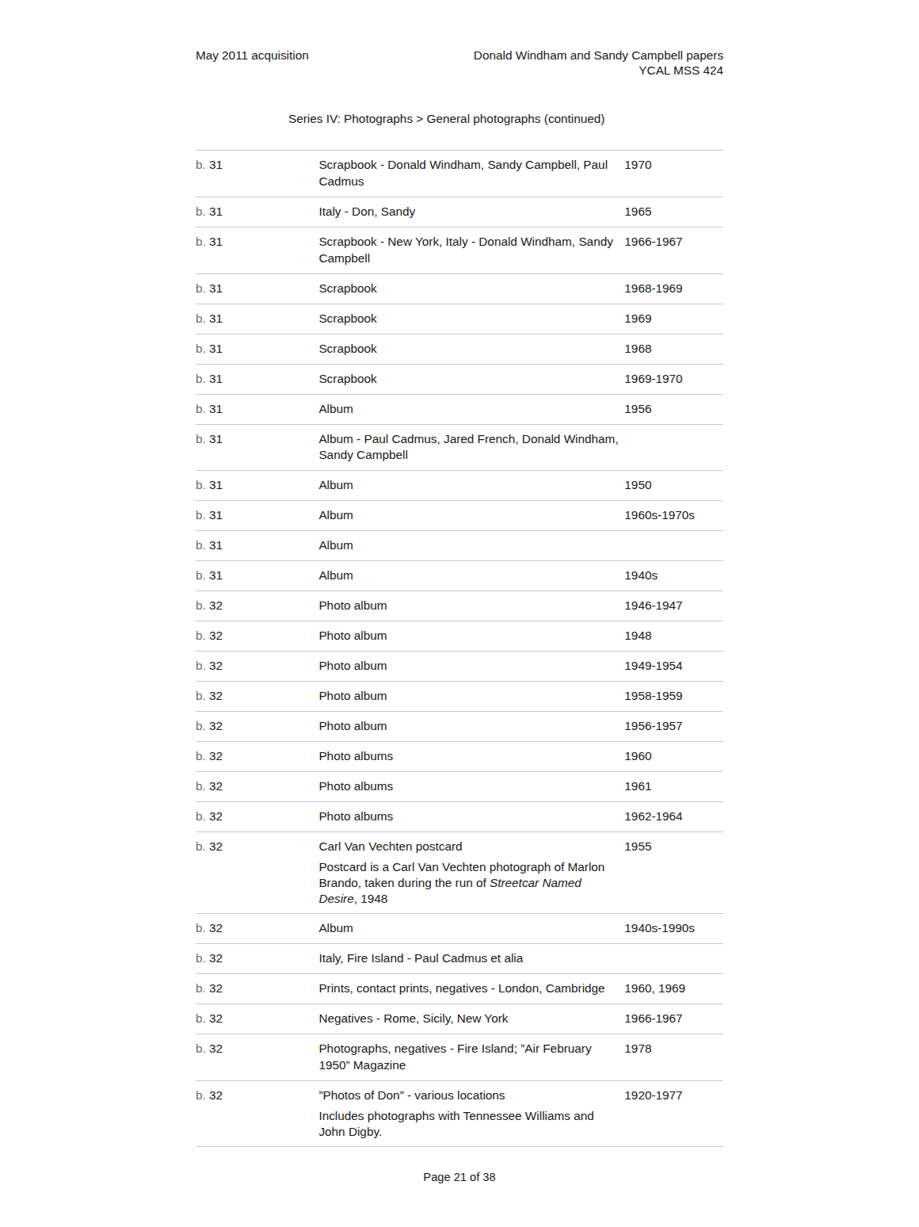May 2011 acquisition
Donald Windham and Sandy Campbell papers
YCAL MSS 424
Series IV: Photographs > General photographs (continued)
| b. 31 | Scrapbook - Donald Windham, Sandy Campbell, Paul Cadmus | 1970 |
| b. 31 | Italy - Don, Sandy | 1965 |
| b. 31 | Scrapbook - New York, Italy - Donald Windham, Sandy Campbell | 1966-1967 |
| b. 31 | Scrapbook | 1968-1969 |
| b. 31 | Scrapbook | 1969 |
| b. 31 | Scrapbook | 1968 |
| b. 31 | Scrapbook | 1969-1970 |
| b. 31 | Album | 1956 |
| b. 31 | Album - Paul Cadmus, Jared French, Donald Windham, Sandy Campbell | |
| b. 31 | Album | 1950 |
| b. 31 | Album | 1960s-1970s |
| b. 31 | Album | |
| b. 31 | Album | 1940s |
| b. 32 | Photo album | 1946-1947 |
| b. 32 | Photo album | 1948 |
| b. 32 | Photo album | 1949-1954 |
| b. 32 | Photo album | 1958-1959 |
| b. 32 | Photo album | 1956-1957 |
| b. 32 | Photo albums | 1960 |
| b. 32 | Photo albums | 1961 |
| b. 32 | Photo albums | 1962-1964 |
| b. 32 | Carl Van Vechten postcard Postcard is a Carl Van Vechten photograph of Marlon Brando, taken during the run of Streetcar Named Desire , 1948 | 1955 |
| b. 32 | Album | 1940s-1990s |
| b. 32 | Italy, Fire Island - Paul Cadmus et alia | |
| b. 32 | Prints, contact prints, negatives - London, Cambridge | 1960, 1969 |
| b. 32 | Negatives - Rome, Sicily, New York | 1966-1967 |
| b. 32 | Photographs, negatives - Fire Island; ”Air February 1950” Magazine | 1978 |
| b. 32 | ”Photos of Don” - various locations Includes photographs with Tennessee Williams and John Digby. | 1920-1977 |
Page 21 of 38